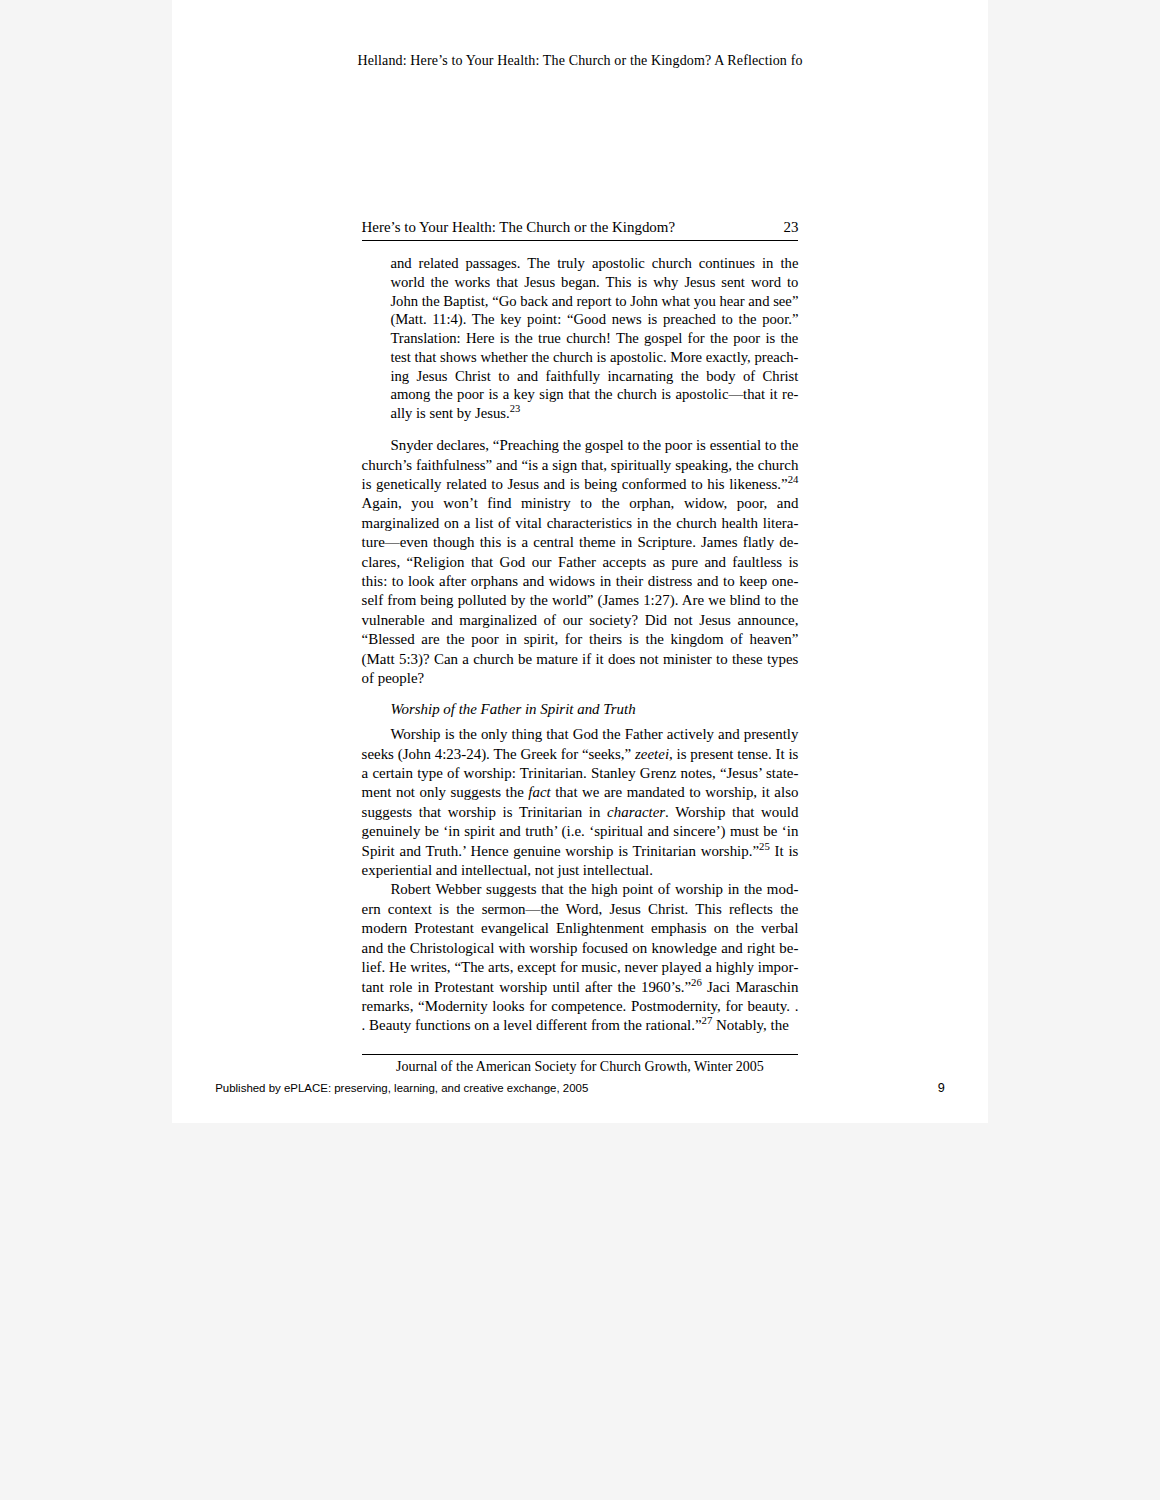Helland: Here’s to Your Health: The Church or the Kingdom? A Reflection fo
Here’s to Your Health: The Church or the Kingdom? 23
and related passages. The truly apostolic church continues in the world the works that Jesus began. This is why Jesus sent word to John the Baptist, “Go back and report to John what you hear and see” (Matt. 11:4). The key point: “Good news is preached to the poor.” Translation: Here is the true church! The gospel for the poor is the test that shows whether the church is apostolic. More exactly, preaching Jesus Christ to and faithfully incarnating the body of Christ among the poor is a key sign that the church is apostolic—that it really is sent by Jesus.23
Snyder declares, “Preaching the gospel to the poor is essential to the church’s faithfulness” and “is a sign that, spiritually speaking, the church is genetically related to Jesus and is being conformed to his likeness.”24 Again, you won’t find ministry to the orphan, widow, poor, and marginalized on a list of vital characteristics in the church health literature—even though this is a central theme in Scripture. James flatly declares, “Religion that God our Father accepts as pure and faultless is this: to look after orphans and widows in their distress and to keep oneself from being polluted by the world” (James 1:27). Are we blind to the vulnerable and marginalized of our society? Did not Jesus announce, “Blessed are the poor in spirit, for theirs is the kingdom of heaven” (Matt 5:3)? Can a church be mature if it does not minister to these types of people?
Worship of the Father in Spirit and Truth
Worship is the only thing that God the Father actively and presently seeks (John 4:23-24). The Greek for “seeks,” zeetei, is present tense. It is a certain type of worship: Trinitarian. Stanley Grenz notes, “Jesus’ statement not only suggests the fact that we are mandated to worship, it also suggests that worship is Trinitarian in character. Worship that would genuinely be ‘in spirit and truth’ (i.e. ‘spiritual and sincere’) must be ‘in Spirit and Truth.’ Hence genuine worship is Trinitarian worship.”25 It is experiential and intellectual, not just intellectual.
Robert Webber suggests that the high point of worship in the modern context is the sermon—the Word, Jesus Christ. This reflects the modern Protestant evangelical Enlightenment emphasis on the verbal and the Christological with worship focused on knowledge and right belief. He writes, “The arts, except for music, never played a highly important role in Protestant worship until after the 1960’s.”26 Jaci Maraschin remarks, “Modernity looks for competence. Postmodernity, for beauty. . . Beauty functions on a level different from the rational.”27 Notably, the
Journal of the American Society for Church Growth, Winter 2005
Published by ePLACE: preserving, learning, and creative exchange, 2005 9